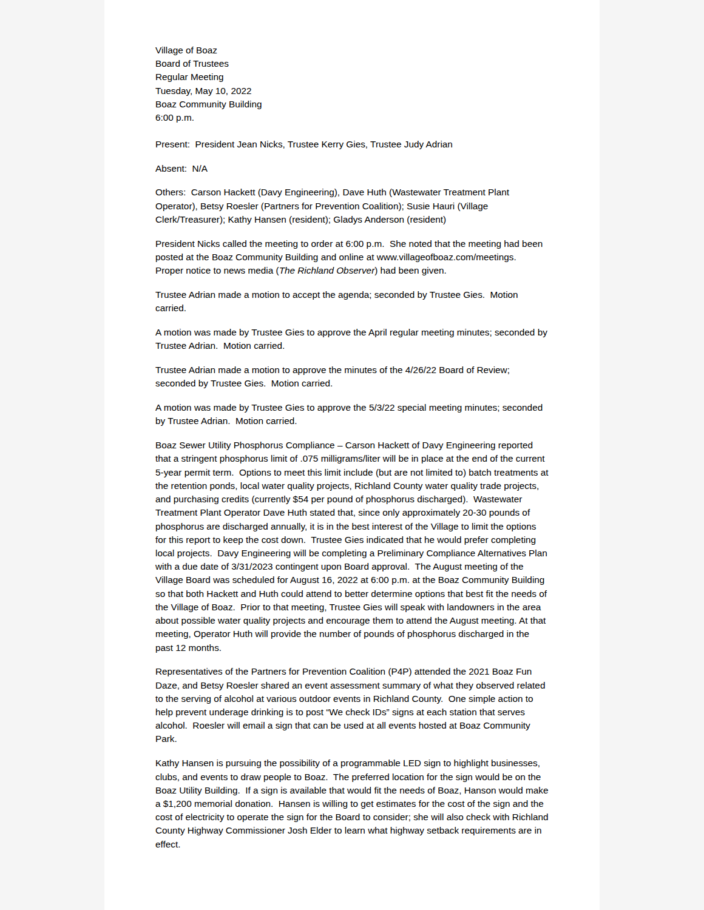Village of Boaz
Board of Trustees
Regular Meeting
Tuesday, May 10, 2022
Boaz Community Building
6:00 p.m.
Present: President Jean Nicks, Trustee Kerry Gies, Trustee Judy Adrian
Absent: N/A
Others: Carson Hackett (Davy Engineering), Dave Huth (Wastewater Treatment Plant Operator), Betsy Roesler (Partners for Prevention Coalition); Susie Hauri (Village Clerk/Treasurer); Kathy Hansen (resident); Gladys Anderson (resident)
President Nicks called the meeting to order at 6:00 p.m. She noted that the meeting had been posted at the Boaz Community Building and online at www.villageofboaz.com/meetings. Proper notice to news media (The Richland Observer) had been given.
Trustee Adrian made a motion to accept the agenda; seconded by Trustee Gies. Motion carried.
A motion was made by Trustee Gies to approve the April regular meeting minutes; seconded by Trustee Adrian. Motion carried.
Trustee Adrian made a motion to approve the minutes of the 4/26/22 Board of Review; seconded by Trustee Gies. Motion carried.
A motion was made by Trustee Gies to approve the 5/3/22 special meeting minutes; seconded by Trustee Adrian. Motion carried.
Boaz Sewer Utility Phosphorus Compliance – Carson Hackett of Davy Engineering reported that a stringent phosphorus limit of .075 milligrams/liter will be in place at the end of the current 5-year permit term. Options to meet this limit include (but are not limited to) batch treatments at the retention ponds, local water quality projects, Richland County water quality trade projects, and purchasing credits (currently $54 per pound of phosphorus discharged). Wastewater Treatment Plant Operator Dave Huth stated that, since only approximately 20-30 pounds of phosphorus are discharged annually, it is in the best interest of the Village to limit the options for this report to keep the cost down. Trustee Gies indicated that he would prefer completing local projects. Davy Engineering will be completing a Preliminary Compliance Alternatives Plan with a due date of 3/31/2023 contingent upon Board approval. The August meeting of the Village Board was scheduled for August 16, 2022 at 6:00 p.m. at the Boaz Community Building so that both Hackett and Huth could attend to better determine options that best fit the needs of the Village of Boaz. Prior to that meeting, Trustee Gies will speak with landowners in the area about possible water quality projects and encourage them to attend the August meeting. At that meeting, Operator Huth will provide the number of pounds of phosphorus discharged in the past 12 months.
Representatives of the Partners for Prevention Coalition (P4P) attended the 2021 Boaz Fun Daze, and Betsy Roesler shared an event assessment summary of what they observed related to the serving of alcohol at various outdoor events in Richland County. One simple action to help prevent underage drinking is to post “We check IDs” signs at each station that serves alcohol. Roesler will email a sign that can be used at all events hosted at Boaz Community Park.
Kathy Hansen is pursuing the possibility of a programmable LED sign to highlight businesses, clubs, and events to draw people to Boaz. The preferred location for the sign would be on the Boaz Utility Building. If a sign is available that would fit the needs of Boaz, Hanson would make a $1,200 memorial donation. Hansen is willing to get estimates for the cost of the sign and the cost of electricity to operate the sign for the Board to consider; she will also check with Richland County Highway Commissioner Josh Elder to learn what highway setback requirements are in effect.